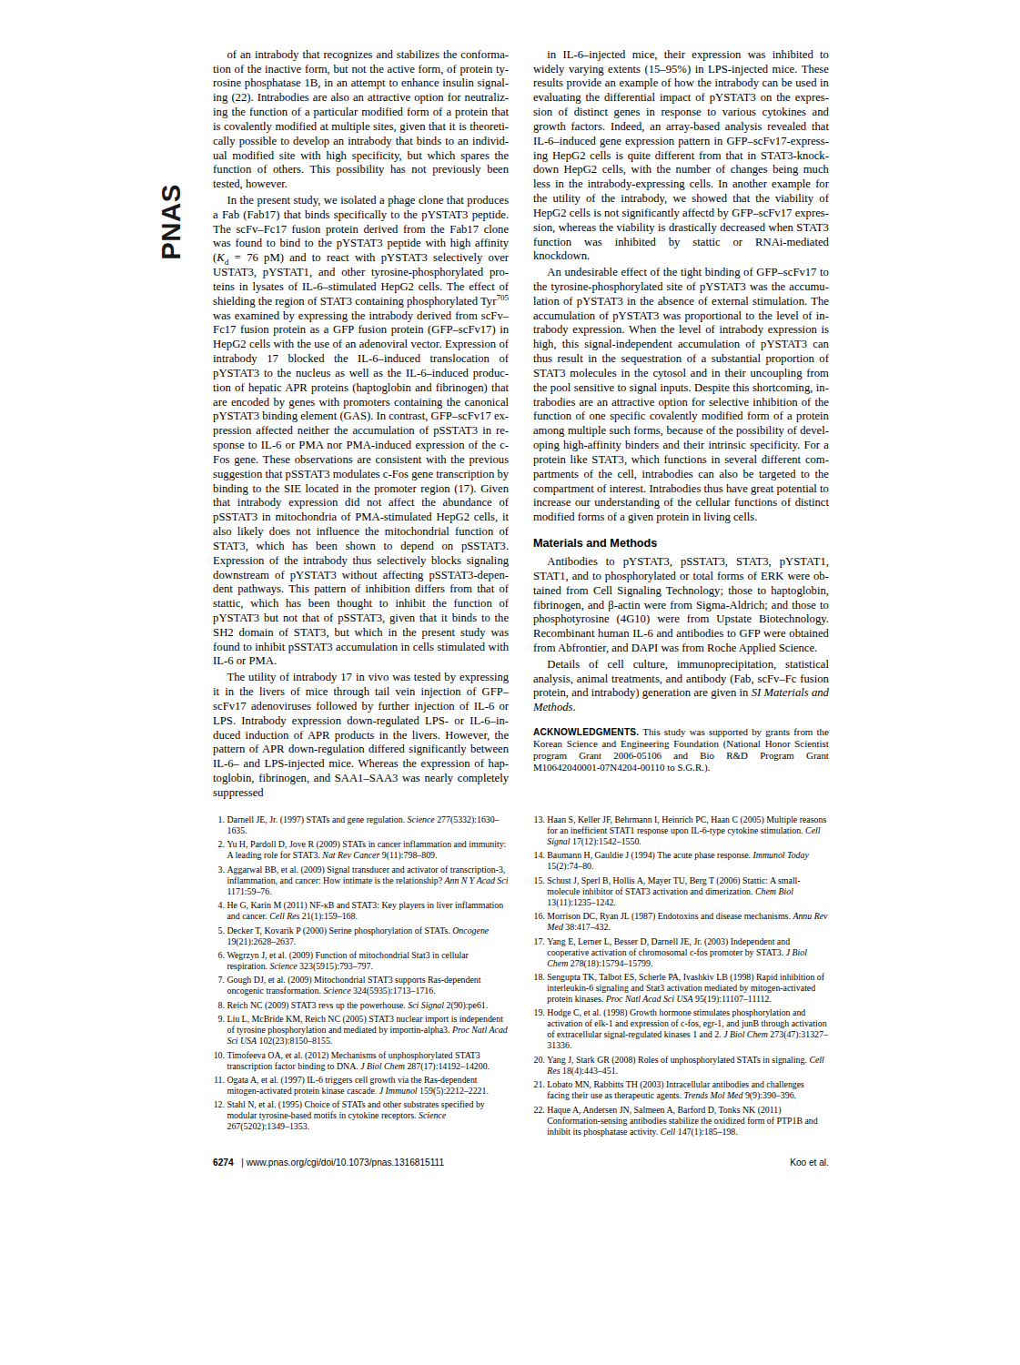PNAS
of an intrabody that recognizes and stabilizes the conformation of the inactive form, but not the active form, of protein tyrosine phosphatase 1B, in an attempt to enhance insulin signaling (22). Intrabodies are also an attractive option for neutralizing the function of a particular modified form of a protein that is covalently modified at multiple sites, given that it is theoretically possible to develop an intrabody that binds to an individual modified site with high specificity, but which spares the function of others. This possibility has not previously been tested, however.
In the present study, we isolated a phage clone that produces a Fab (Fab17) that binds specifically to the pYSTAT3 peptide. The scFv–Fc17 fusion protein derived from the Fab17 clone was found to bind to the pYSTAT3 peptide with high affinity (Kd = 76 pM) and to react with pYSTAT3 selectively over USTAT3, pYSTAT1, and other tyrosine-phosphorylated proteins in lysates of IL-6–stimulated HepG2 cells. The effect of shielding the region of STAT3 containing phosphorylated Tyr705 was examined by expressing the intrabody derived from scFv–Fc17 fusion protein as a GFP fusion protein (GFP–scFv17) in HepG2 cells with the use of an adenoviral vector. Expression of intrabody 17 blocked the IL-6–induced translocation of pYSTAT3 to the nucleus as well as the IL-6–induced production of hepatic APR proteins (haptoglobin and fibrinogen) that are encoded by genes with promoters containing the canonical pYSTAT3 binding element (GAS). In contrast, GFP–scFv17 expression affected neither the accumulation of pSSTAT3 in response to IL-6 or PMA nor PMA-induced expression of the c-Fos gene. These observations are consistent with the previous suggestion that pSSTAT3 modulates c-Fos gene transcription by binding to the SIE located in the promoter region (17). Given that intrabody expression did not affect the abundance of pSSTAT3 in mitochondria of PMA-stimulated HepG2 cells, it also likely does not influence the mitochondrial function of STAT3, which has been shown to depend on pSSTAT3. Expression of the intrabody thus selectively blocks signaling downstream of pYSTAT3 without affecting pSSTAT3-dependent pathways. This pattern of inhibition differs from that of stattic, which has been thought to inhibit the function of pYSTAT3 but not that of pSSTAT3, given that it binds to the SH2 domain of STAT3, but which in the present study was found to inhibit pSSTAT3 accumulation in cells stimulated with IL-6 or PMA.
The utility of intrabody 17 in vivo was tested by expressing it in the livers of mice through tail vein injection of GFP–scFv17 adenoviruses followed by further injection of IL-6 or LPS. Intrabody expression down-regulated LPS- or IL-6–induced induction of APR products in the livers. However, the pattern of APR down-regulation differed significantly between IL-6– and LPS-injected mice. Whereas the expression of haptoglobin, fibrinogen, and SAA1–SAA3 was nearly completely suppressed
in IL-6–injected mice, their expression was inhibited to widely varying extents (15–95%) in LPS-injected mice. These results provide an example of how the intrabody can be used in evaluating the differential impact of pYSTAT3 on the expression of distinct genes in response to various cytokines and growth factors. Indeed, an array-based analysis revealed that IL-6–induced gene expression pattern in GFP–scFv17-expressing HepG2 cells is quite different from that in STAT3-knockdown HepG2 cells, with the number of changes being much less in the intrabody-expressing cells. In another example for the utility of the intrabody, we showed that the viability of HepG2 cells is not significantly affectd by GFP–scFv17 expression, whereas the viability is drastically decreased when STAT3 function was inhibited by stattic or RNAi-mediated knockdown.
An undesirable effect of the tight binding of GFP–scFv17 to the tyrosine-phosphorylated site of pYSTAT3 was the accumulation of pYSTAT3 in the absence of external stimulation. The accumulation of pYSTAT3 was proportional to the level of intrabody expression. When the level of intrabody expression is high, this signal-independent accumulation of pYSTAT3 can thus result in the sequestration of a substantial proportion of STAT3 molecules in the cytosol and in their uncoupling from the pool sensitive to signal inputs. Despite this shortcoming, intrabodies are an attractive option for selective inhibition of the function of one specific covalently modified form of a protein among multiple such forms, because of the possibility of developing high-affinity binders and their intrinsic specificity. For a protein like STAT3, which functions in several different compartments of the cell, intrabodies can also be targeted to the compartment of interest. Intrabodies thus have great potential to increase our understanding of the cellular functions of distinct modified forms of a given protein in living cells.
Materials and Methods
Antibodies to pYSTAT3, pSSTAT3, STAT3, pYSTAT1, STAT1, and to phosphorylated or total forms of ERK were obtained from Cell Signaling Technology; those to haptoglobin, fibrinogen, and β-actin were from Sigma-Aldrich; and those to phosphotyrosine (4G10) were from Upstate Biotechnology. Recombinant human IL-6 and antibodies to GFP were obtained from Abfrontier, and DAPI was from Roche Applied Science.
Details of cell culture, immunoprecipitation, statistical analysis, animal treatments, and antibody (Fab, scFv–Fc fusion protein, and intrabody) generation are given in SI Materials and Methods.
ACKNOWLEDGMENTS. This study was supported by grants from the Korean Science and Engineering Foundation (National Honor Scientist program Grant 2006-05106 and Bio R&D Program Grant M10642040001-07N4204-00110 to S.G.R.).
Darnell JE, Jr. (1997) STATs and gene regulation. Science 277(5332):1630–1635.
Yu H, Pardoll D, Jove R (2009) STATs in cancer inflammation and immunity: A leading role for STAT3. Nat Rev Cancer 9(11):798–809.
Aggarwal BB, et al. (2009) Signal transducer and activator of transcription-3, inflammation, and cancer: How intimate is the relationship? Ann N Y Acad Sci 1171:59–76.
He G, Karin M (2011) NF-κB and STAT3: Key players in liver inflammation and cancer. Cell Res 21(1):159–168.
Decker T, Kovarik P (2000) Serine phosphorylation of STATs. Oncogene 19(21):2628–2637.
Wegrzyn J, et al. (2009) Function of mitochondrial Stat3 in cellular respiration. Science 323(5915):793–797.
Gough DJ, et al. (2009) Mitochondrial STAT3 supports Ras-dependent oncogenic transformation. Science 324(5935):1713–1716.
Reich NC (2009) STAT3 revs up the powerhouse. Sci Signal 2(90):pe61.
Liu L, McBride KM, Reich NC (2005) STAT3 nuclear import is independent of tyrosine phosphorylation and mediated by importin-alpha3. Proc Natl Acad Sci USA 102(23):8150–8155.
Timofeeva OA, et al. (2012) Mechanisms of unphosphorylated STAT3 transcription factor binding to DNA. J Biol Chem 287(17):14192–14200.
Ogata A, et al. (1997) IL-6 triggers cell growth via the Ras-dependent mitogen-activated protein kinase cascade. J Immunol 159(5):2212–2221.
Stahl N, et al. (1995) Choice of STATs and other substrates specified by modular tyrosine-based motifs in cytokine receptors. Science 267(5202):1349–1353.
Haan S, Keller JF, Behrmann I, Heinrich PC, Haan C (2005) Multiple reasons for an inefficient STAT1 response upon IL-6-type cytokine stimulation. Cell Signal 17(12):1542–1550.
Baumann H, Gauldie J (1994) The acute phase response. Immunol Today 15(2):74–80.
Schust J, Sperl B, Hollis A, Mayer TU, Berg T (2006) Stattic: A small-molecule inhibitor of STAT3 activation and dimerization. Chem Biol 13(11):1235–1242.
Morrison DC, Ryan JL (1987) Endotoxins and disease mechanisms. Annu Rev Med 38:417–432.
Yang E, Lerner L, Besser D, Darnell JE, Jr. (2003) Independent and cooperative activation of chromosomal c-fos promoter by STAT3. J Biol Chem 278(18):15794–15799.
Sengupta TK, Talbot ES, Scherle PA, Ivashkiv LB (1998) Rapid inhibition of interleukin-6 signaling and Stat3 activation mediated by mitogen-activated protein kinases. Proc Natl Acad Sci USA 95(19):11107–11112.
Hodge C, et al. (1998) Growth hormone stimulates phosphorylation and activation of elk-1 and expression of c-fos, egr-1, and junB through activation of extracellular signal-regulated kinases 1 and 2. J Biol Chem 273(47):31327–31336.
Yang J, Stark GR (2008) Roles of unphosphorylated STATs in signaling. Cell Res 18(4):443–451.
Lobato MN, Rabbitts TH (2003) Intracellular antibodies and challenges facing their use as therapeutic agents. Trends Mol Med 9(9):390–396.
Haque A, Andersen JN, Salmeen A, Barford D, Tonks NK (2011) Conformation-sensing antibodies stabilize the oxidized form of PTP1B and inhibit its phosphatase activity. Cell 147(1):185–198.
6274 | www.pnas.org/cgi/doi/10.1073/pnas.1316815111
Koo et al.